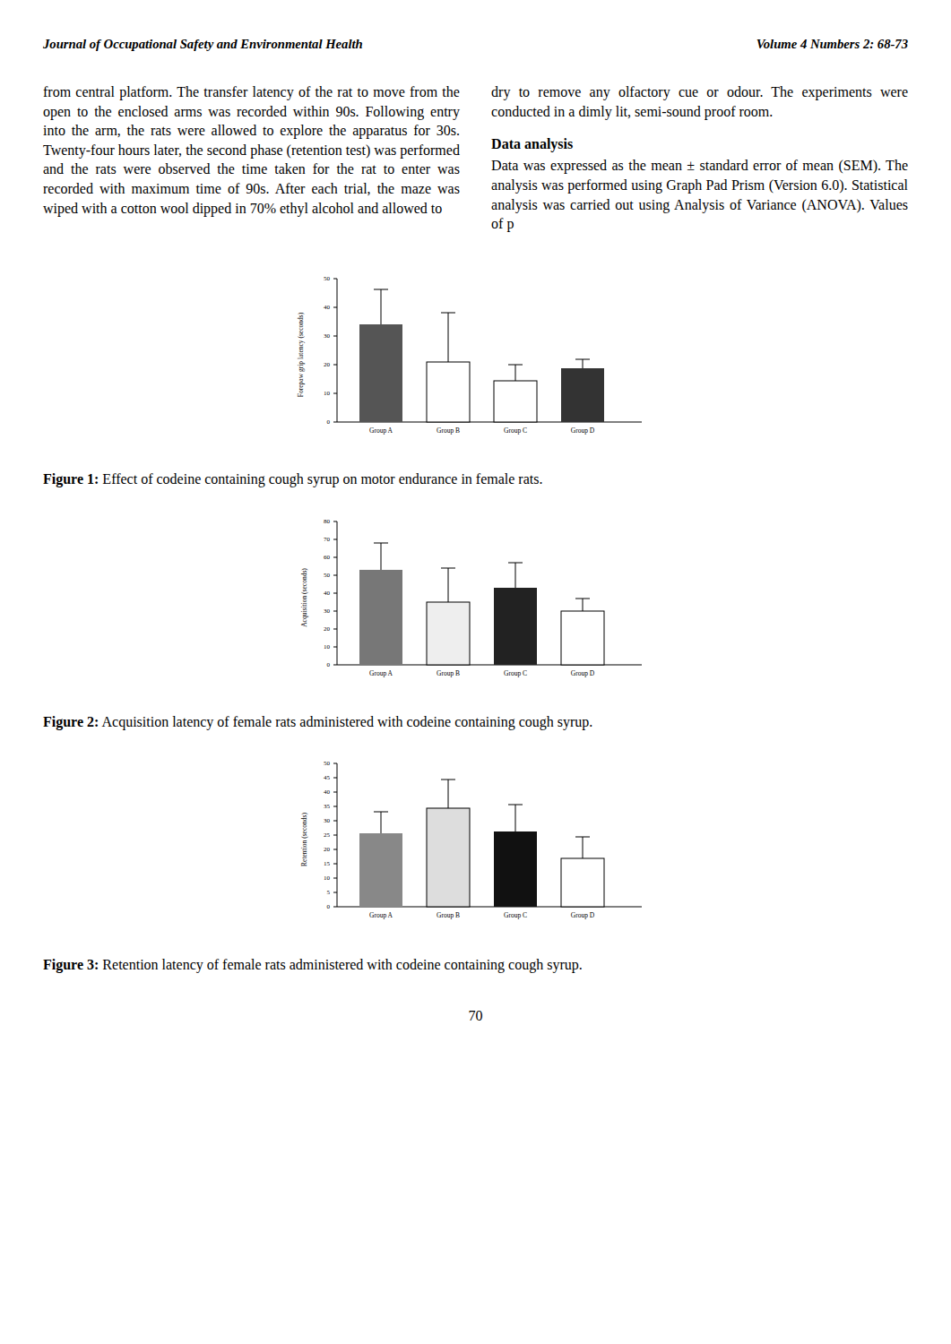Journal of Occupational Safety and Environmental Health Volume 4 Numbers 2: 68-73
from central platform. The transfer latency of the rat to move from the open to the enclosed arms was recorded within 90s. Following entry into the arm, the rats were allowed to explore the apparatus for 30s. Twenty-four hours later, the second phase (retention test) was performed and the rats were observed the time taken for the rat to enter was recorded with maximum time of 90s. After each trial, the maze was wiped with a cotton wool dipped in 70% ethyl alcohol and allowed to
dry to remove any olfactory cue or odour. The experiments were conducted in a dimly lit, semi-sound proof room.
Data analysis
Data was expressed as the mean ± standard error of mean (SEM). The analysis was performed using Graph Pad Prism (Version 6.0). Statistical analysis was carried out using Analysis of Variance (ANOVA). Values of p
0 10 20 30 40 50 Forepaw grip latency (seconds) Group A Group B Group C Group D
Figure 1: Effect of codeine containing cough syrup on motor endurance in female rats.
0 10 20 30 40 50 60 70 80 Acquisition (seconds) Group A Group B Group C Group D
Figure 2: Acquisition latency of female rats administered with codeine containing cough syrup.
0 5 10 15 20 25 30 35 40 45 50 Retention (seconds) Group A Group B Group C Group D
Figure 3: Retention latency of female rats administered with codeine containing cough syrup.
70